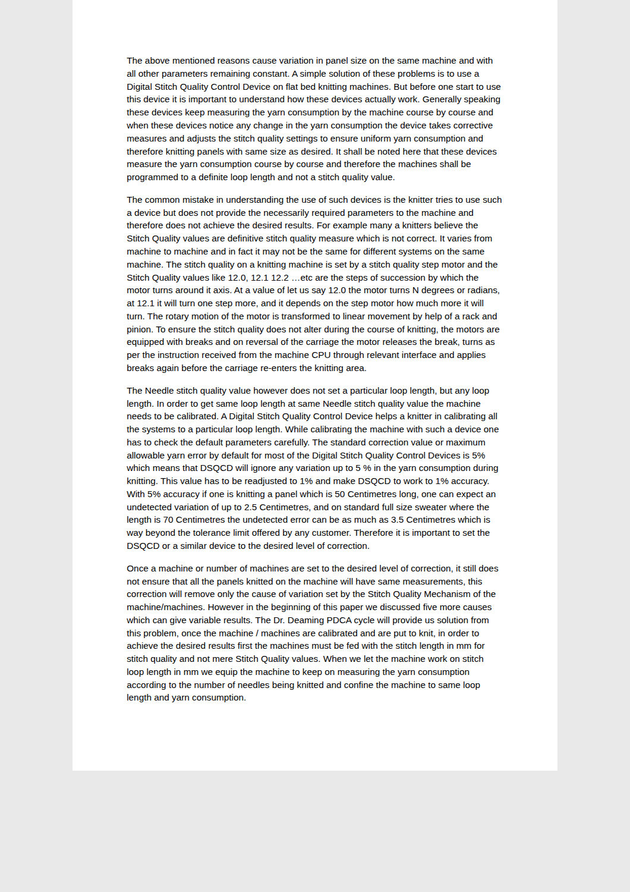The above mentioned reasons cause variation in panel size on the same machine and with all other parameters remaining constant. A simple solution of these problems is to use a Digital Stitch Quality Control Device on flat bed knitting machines. But before one start to use this device it is important to understand how these devices actually work. Generally speaking these devices keep measuring the yarn consumption by the machine course by course and when these devices notice any change in the yarn consumption the device takes corrective measures and adjusts the stitch quality settings to ensure uniform yarn consumption and therefore knitting panels with same size as desired. It shall be noted here that these devices measure the yarn consumption course by course and therefore the machines shall be programmed to a definite loop length and not a stitch quality value.
The common mistake in understanding the use of such devices is the knitter tries to use such a device but does not provide the necessarily required parameters to the machine and therefore does not achieve the desired results. For example many a knitters believe the Stitch Quality values are definitive stitch quality measure which is not correct. It varies from machine to machine and in fact it may not be the same for different systems on the same machine. The stitch quality on a knitting machine is set by a stitch quality step motor and the Stitch Quality values like 12.0, 12.1 12.2 …etc are the steps of succession by which the motor turns around it axis. At a value of let us say 12.0 the motor turns N degrees or radians, at 12.1 it will turn one step more, and it depends on the step motor how much more it will turn. The rotary motion of the motor is transformed to linear movement by help of a rack and pinion. To ensure the stitch quality does not alter during the course of knitting, the motors are equipped with breaks and on reversal of the carriage the motor releases the break, turns as per the instruction received from the machine CPU through relevant interface and applies breaks again before the carriage re-enters the knitting area.
The Needle stitch quality value however does not set a particular loop length, but any loop length. In order to get same loop length at same Needle stitch quality value the machine needs to be calibrated. A Digital Stitch Quality Control Device helps a knitter in calibrating all the systems to a particular loop length. While calibrating the machine with such a device one has to check the default parameters carefully. The standard correction value or maximum allowable yarn error by default for most of the Digital Stitch Quality Control Devices is 5% which means that DSQCD will ignore any variation up to 5 % in the yarn consumption during knitting. This value has to be readjusted to 1% and make DSQCD to work to 1% accuracy. With 5% accuracy if one is knitting a panel which is 50 Centimetres long, one can expect an undetected variation of up to 2.5 Centimetres, and on standard full size sweater where the length is 70 Centimetres the undetected error can be as much as 3.5 Centimetres which is way beyond the tolerance limit offered by any customer. Therefore it is important to set the DSQCD or a similar device to the desired level of correction.
Once a machine or number of machines are set to the desired level of correction, it still does not ensure that all the panels knitted on the machine will have same measurements, this correction will remove only the cause of variation set by the Stitch Quality Mechanism of the machine/machines. However in the beginning of this paper we discussed five more causes which can give variable results. The Dr. Deaming PDCA cycle will provide us solution from this problem, once the machine / machines are calibrated and are put to knit, in order to achieve the desired results first the machines must be fed with the stitch length in mm for stitch quality and not mere Stitch Quality values. When we let the machine work on stitch loop length in mm we equip the machine to keep on measuring the yarn consumption according to the number of needles being knitted and confine the machine to same loop length and yarn consumption.